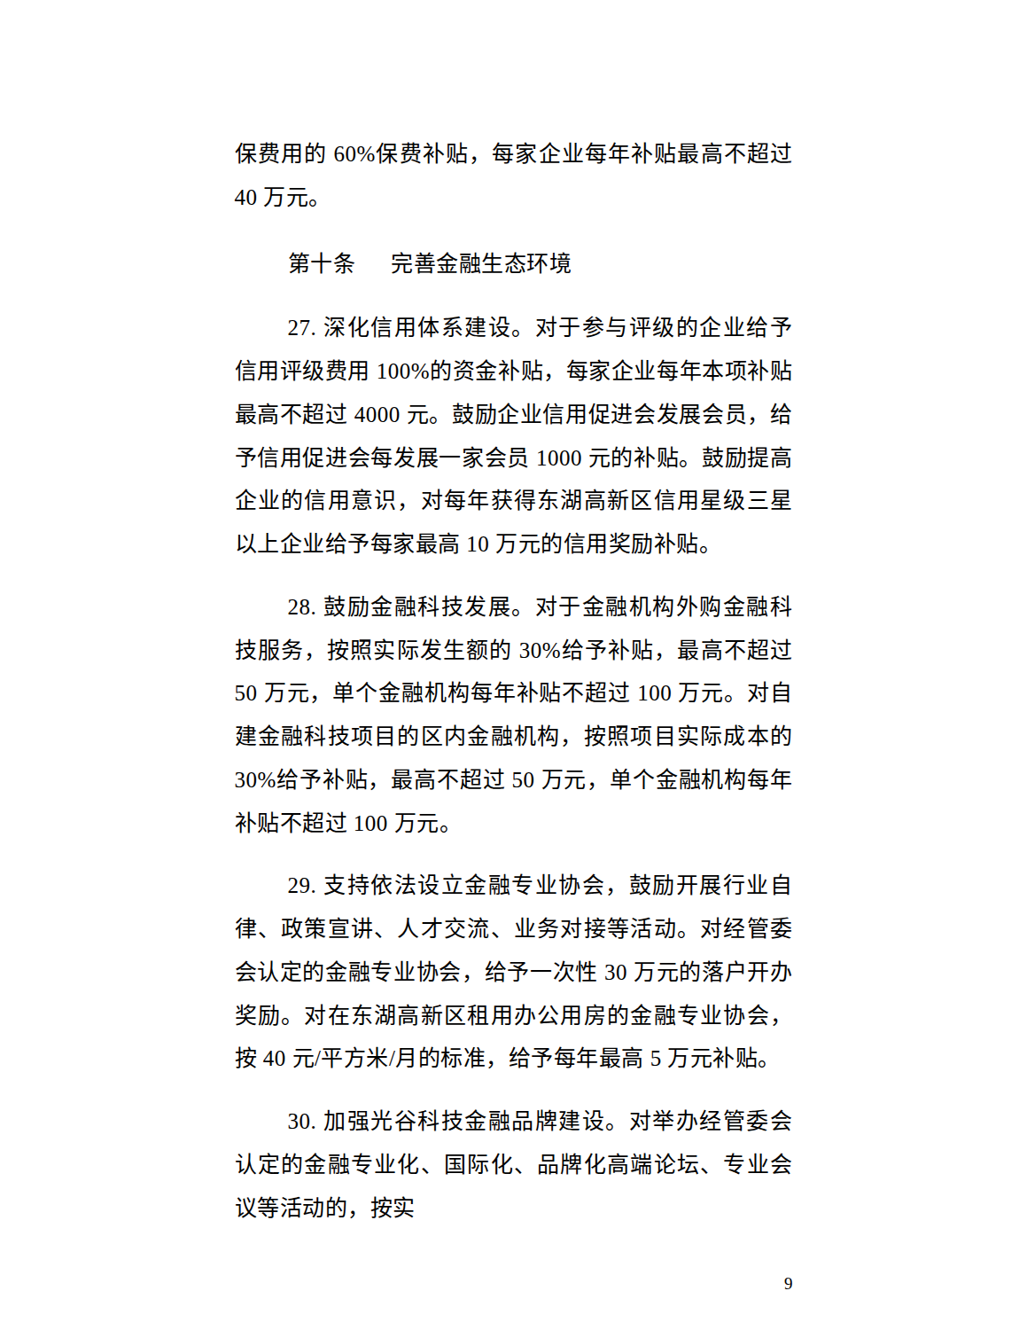保费用的 60%保费补贴，每家企业每年补贴最高不超过 40 万元。
第十条 完善金融生态环境
27. 深化信用体系建设。对于参与评级的企业给予信用评级费用 100%的资金补贴，每家企业每年本项补贴最高不超过 4000 元。鼓励企业信用促进会发展会员，给予信用促进会每发展一家会员 1000 元的补贴。鼓励提高企业的信用意识，对每年获得东湖高新区信用星级三星以上企业给予每家最高 10 万元的信用奖励补贴。
28. 鼓励金融科技发展。对于金融机构外购金融科技服务，按照实际发生额的 30%给予补贴，最高不超过 50 万元，单个金融机构每年补贴不超过 100 万元。对自建金融科技项目的区内金融机构，按照项目实际成本的 30%给予补贴，最高不超过 50 万元，单个金融机构每年补贴不超过 100 万元。
29. 支持依法设立金融专业协会，鼓励开展行业自律、政策宣讲、人才交流、业务对接等活动。对经管委会认定的金融专业协会，给予一次性 30 万元的落户开办奖励。对在东湖高新区租用办公用房的金融专业协会，按 40 元/平方米/月的标准，给予每年最高 5 万元补贴。
30. 加强光谷科技金融品牌建设。对举办经管委会认定的金融专业化、国际化、品牌化高端论坛、专业会议等活动的，按实
9